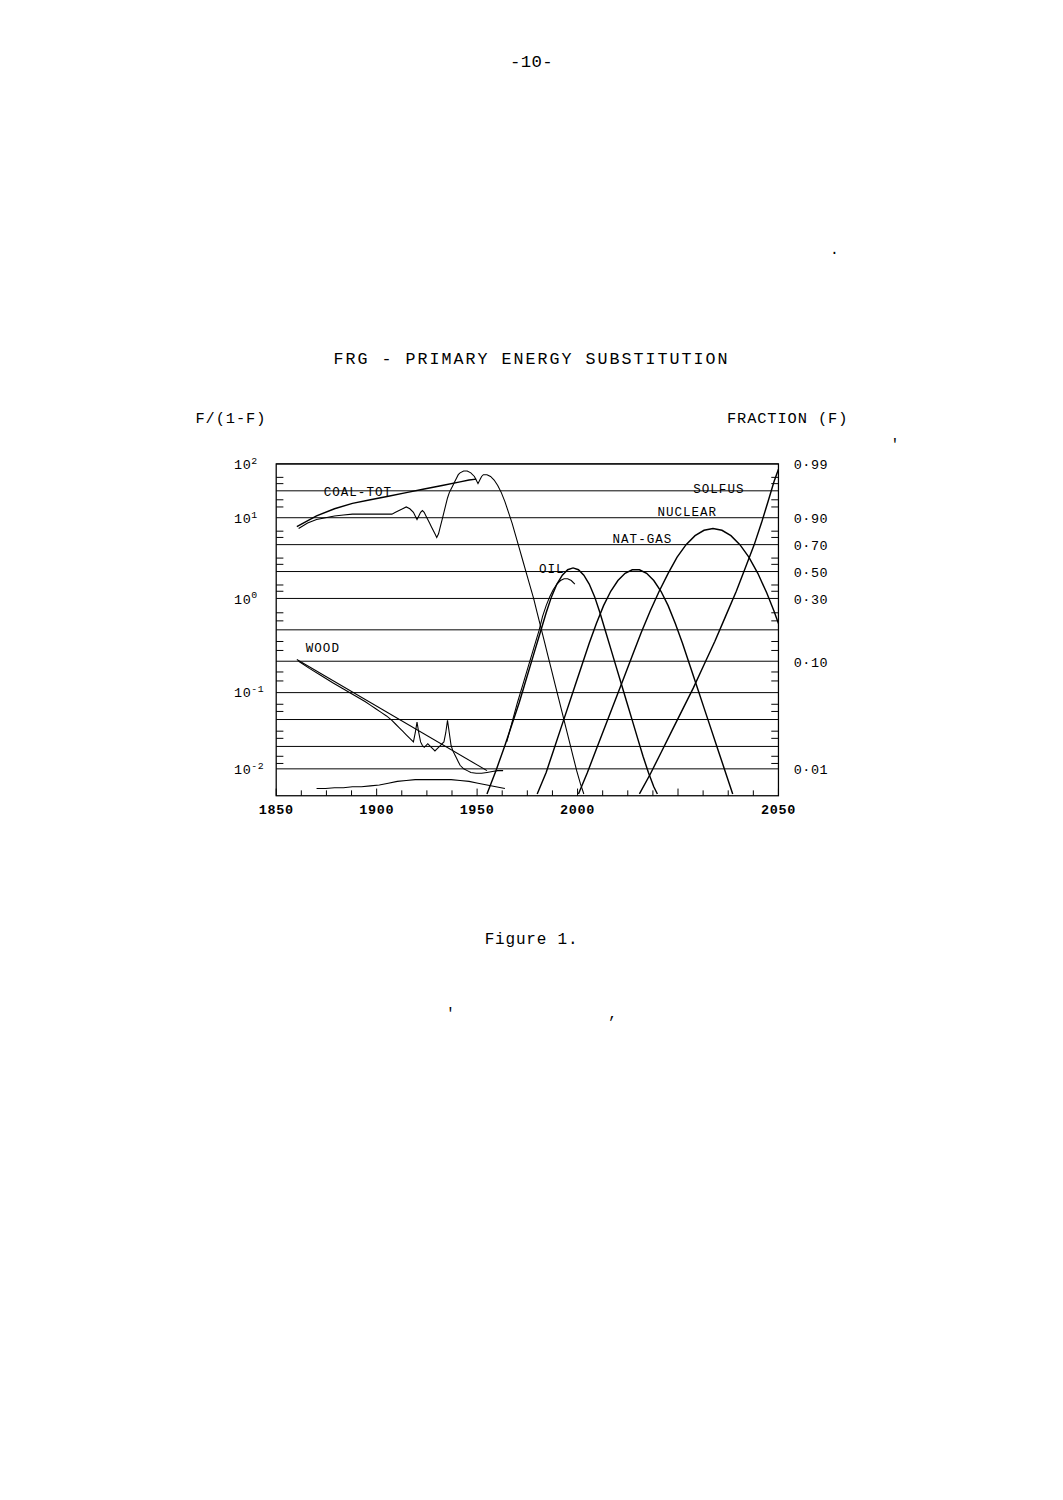-10-
FRG - PRIMARY ENERGY SUBSTITUTION
F/(1-F) FRACTION (F)
102 101 100 10-1 10-2 0·99 0·90 0·70 0·50 0·30 0·10 0·01 1850 1900 1950 2000 2050 COAL-TOT WOOD OIL NAT-GAS NUCLEAR SOLFUS
Figure 1.
·
'
' ,